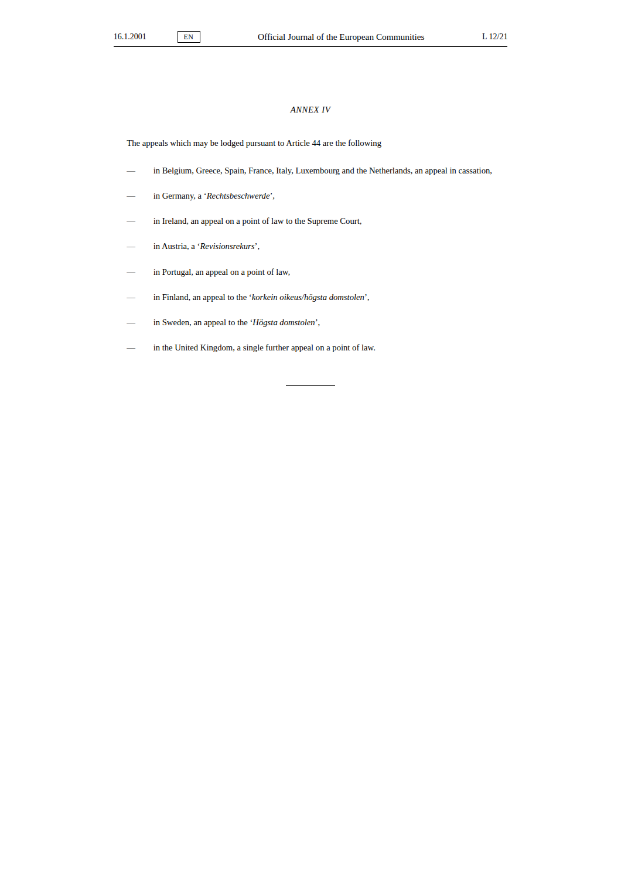16.1.2001 EN Official Journal of the European Communities L 12/21
ANNEX IV
The appeals which may be lodged pursuant to Article 44 are the following
in Belgium, Greece, Spain, France, Italy, Luxembourg and the Netherlands, an appeal in cassation,
in Germany, a ‘Rechtsbeschwerde’,
in Ireland, an appeal on a point of law to the Supreme Court,
in Austria, a ‘Revisionsrekurs’,
in Portugal, an appeal on a point of law,
in Finland, an appeal to the ‘korkein oikeus/högsta domstolen’,
in Sweden, an appeal to the ‘Högsta domstolen’,
in the United Kingdom, a single further appeal on a point of law.